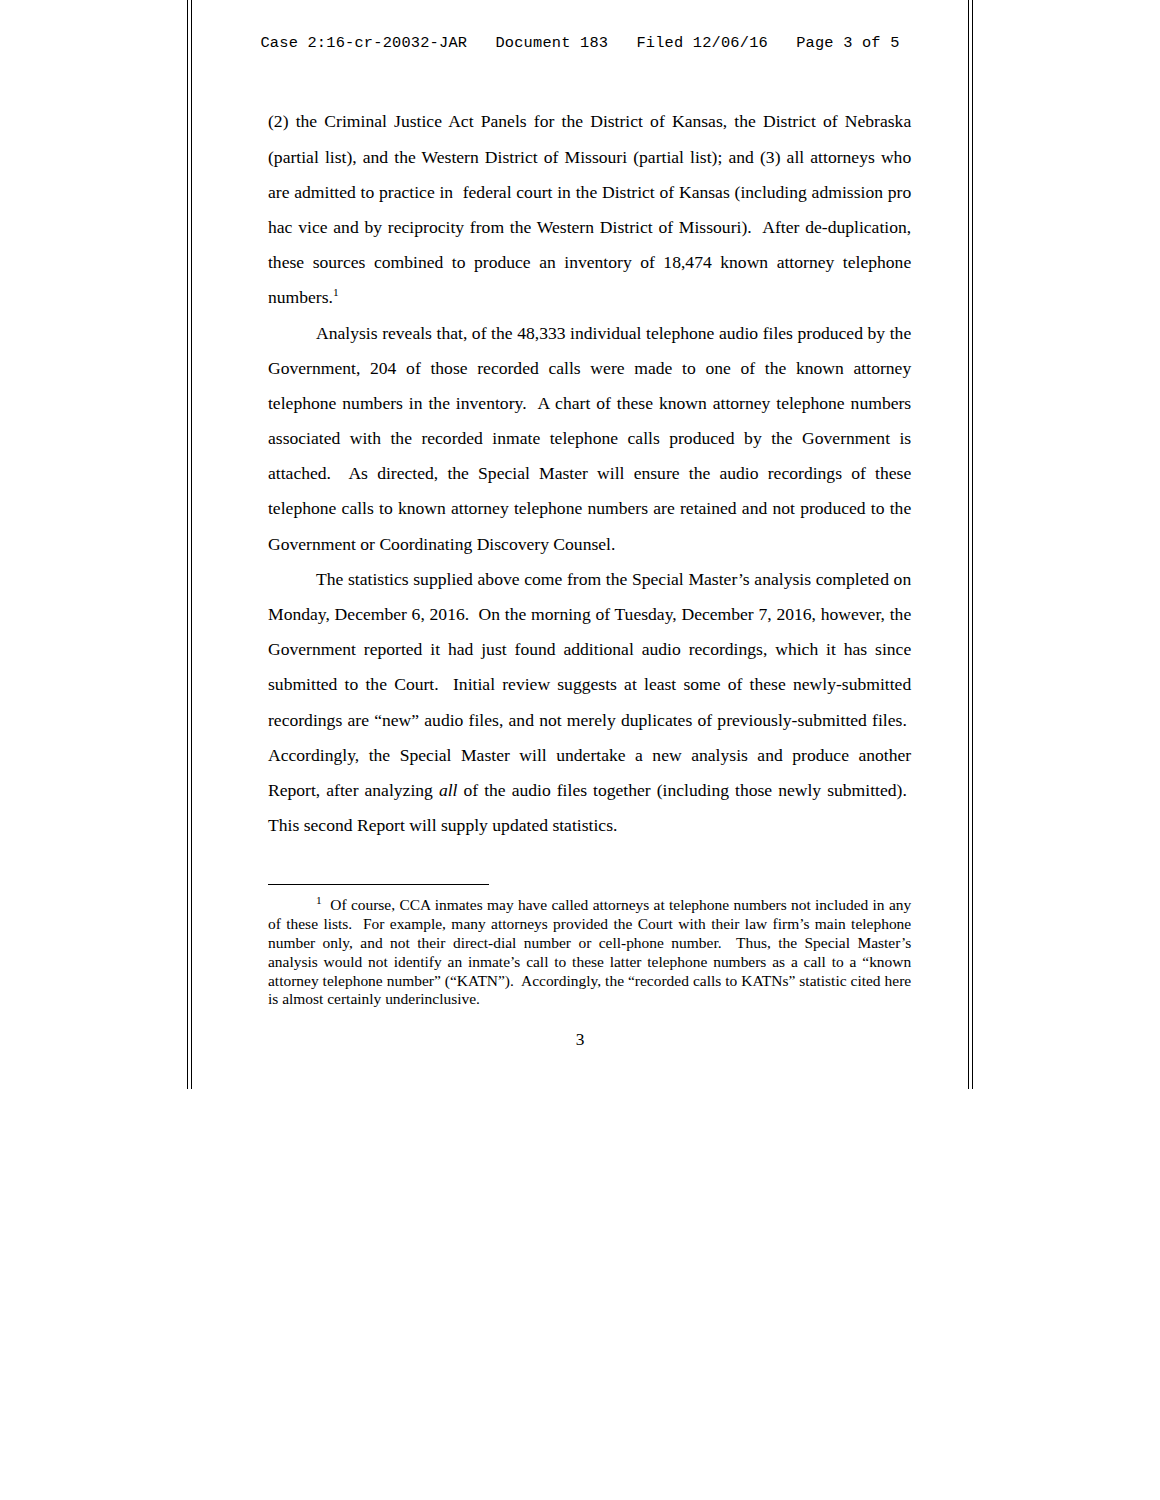Case 2:16-cr-20032-JAR Document 183 Filed 12/06/16 Page 3 of 5
(2) the Criminal Justice Act Panels for the District of Kansas, the District of Nebraska (partial list), and the Western District of Missouri (partial list); and (3) all attorneys who are admitted to practice in federal court in the District of Kansas (including admission pro hac vice and by reciprocity from the Western District of Missouri). After de-duplication, these sources combined to produce an inventory of 18,474 known attorney telephone numbers.1
Analysis reveals that, of the 48,333 individual telephone audio files produced by the Government, 204 of those recorded calls were made to one of the known attorney telephone numbers in the inventory. A chart of these known attorney telephone numbers associated with the recorded inmate telephone calls produced by the Government is attached. As directed, the Special Master will ensure the audio recordings of these telephone calls to known attorney telephone numbers are retained and not produced to the Government or Coordinating Discovery Counsel.
The statistics supplied above come from the Special Master’s analysis completed on Monday, December 6, 2016. On the morning of Tuesday, December 7, 2016, however, the Government reported it had just found additional audio recordings, which it has since submitted to the Court. Initial review suggests at least some of these newly-submitted recordings are “new” audio files, and not merely duplicates of previously-submitted files. Accordingly, the Special Master will undertake a new analysis and produce another Report, after analyzing all of the audio files together (including those newly submitted). This second Report will supply updated statistics.
1 Of course, CCA inmates may have called attorneys at telephone numbers not included in any of these lists. For example, many attorneys provided the Court with their law firm’s main telephone number only, and not their direct-dial number or cell-phone number. Thus, the Special Master’s analysis would not identify an inmate’s call to these latter telephone numbers as a call to a “known attorney telephone number” (“KATN”). Accordingly, the “recorded calls to KATNs” statistic cited here is almost certainly underinclusive.
3